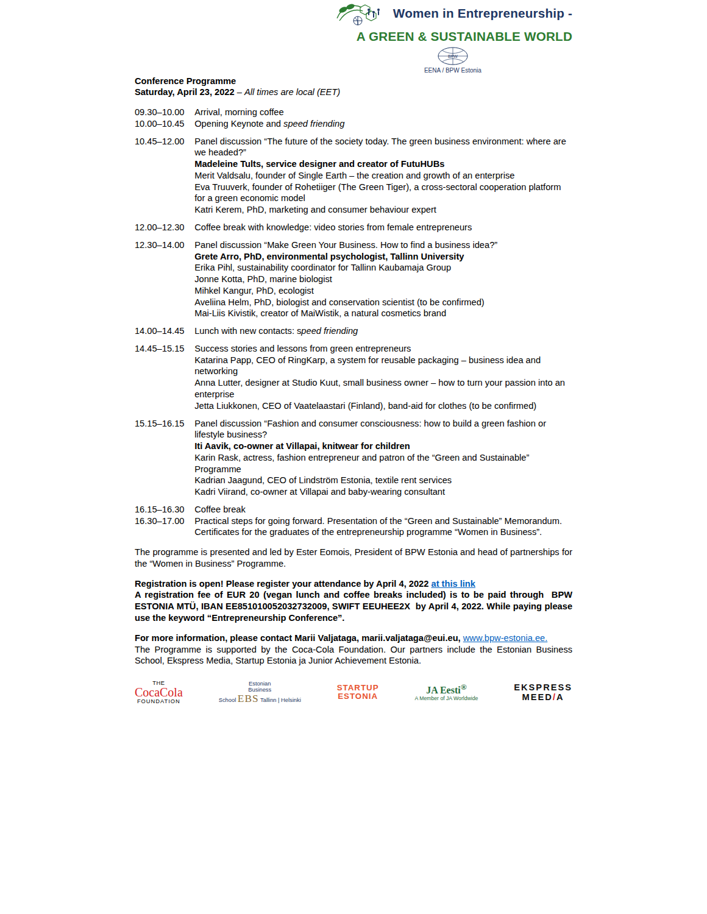Women in Entrepreneurship -
A GREEN & SUSTAINABLE WORLD
BPW EENA / BPW Estonia
Conference Programme
Saturday, April 23, 2022 – All times are local (EET)
| 09.30–10.00 | Arrival, morning coffee |
| 10.00–10.45 | Opening Keynote and speed friending |
| 10.45–12.00 | Panel discussion “The future of the society today. The green business environment: where are we headed?” Madeleine Tults, service designer and creator of FutuHUBs Merit Valdsalu, founder of Single Earth – the creation and growth of an enterprise Eva Truuverk, founder of Rohetiiger (The Green Tiger), a cross-sectoral cooperation platform for a green economic model Katri Kerem, PhD, marketing and consumer behaviour expert |
| 12.00–12.30 | Coffee break with knowledge: video stories from female entrepreneurs |
| 12.30–14.00 | Panel discussion “Make Green Your Business. How to find a business idea?” Grete Arro, PhD, environmental psychologist, Tallinn University Erika Pihl, sustainability coordinator for Tallinn Kaubamaja Group Jonne Kotta, PhD, marine biologist Mihkel Kangur, PhD, ecologist Aveliina Helm, PhD, biologist and conservation scientist (to be confirmed) Mai-Liis Kivistik, creator of MaiWistik, a natural cosmetics brand |
| 14.00–14.45 | Lunch with new contacts: s peed friending |
| 14.45–15.15 | Success stories and lessons from green entrepreneurs Katarina Papp, CEO of RingKarp, a system for reusable packaging – business idea and networking Anna Lutter, designer at Studio Kuut, small business owner – how to turn your passion into an enterprise Jetta Liukkonen, CEO of Vaatelaastari (Finland), band-aid for clothes (to be confirmed) |
| 15.15–16.15 | Panel discussion “Fashion and consumer consciousness: how to build a green fashion or lifestyle business? Iti Aavik, co-owner at Villapai, knitwear for children Karin Rask, actress, fashion entrepreneur and patron of the “Green and Sustainable” Programme Kadrian Jaagund, CEO of Lindström Estonia, textile rent services Kadri Viirand, co-owner at Villapai and baby-wearing consultant |
| 16.15–16.30 | Coffee break |
| 16.30–17.00 | Practical steps for going forward. Presentation of the “Green and Sustainable” Memorandum. Certificates for the graduates of the entrepreneurship programme “Women in Business”. |
The programme is presented and led by Ester Eomois, President of BPW Estonia and head of partnerships for the “Women in Business” Programme.
Registration is open! Please register your attendance by April 4, 2022 at this link
A registration fee of EUR 20 (vegan lunch and coffee breaks included) is to be paid through BPW ESTONIA MTÜ, IBAN EE851010052032732009, SWIFT EEUHEE2X by April 4, 2022. While paying please use the keyword “Entrepreneurship Conference”.
For more information, please contact Marii Valjataga, marii.valjataga@eui.eu, www.bpw-estonia.ee.
The Programme is supported by the Coca-Cola Foundation. Our partners include the Estonian Business School, Ekspress Media, Startup Estonia ja Junior Achievement Estonia.
THE CocaCola FOUNDATION
Estonian
Business
School EBS Tallinn | Helsinki
STARTUP
ESTONIA
JA Eesti®
A Member of JA Worldwide
EKSPRESS
MEED/A